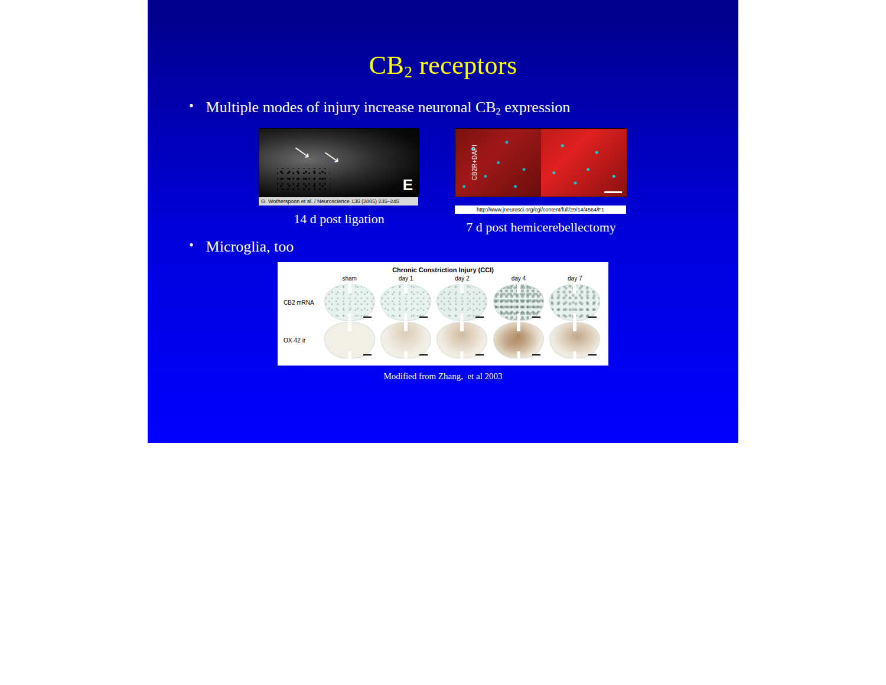CB2 receptors
Multiple modes of injury increase neuronal CB2 expression
⟶
⟶
E
G. Wotherspoon et al. / Neuroscience 135 (2005) 235–245
14 d post ligation
CB2R+DAPI
http://www.jneurosci.org/cgi/content/full/29/14/4564/F1
7 d post hemicerebellectomy
Microglia, too
Chronic Constriction Injury (CCI)
| | sham | day 1 | day 2 | day 4 | day 7 |
| --- | --- | --- | --- | --- | --- |
| CB2 mRNA | | | | | |
| OX-42 ir | | | | | |
Modified from Zhang, et al 2003